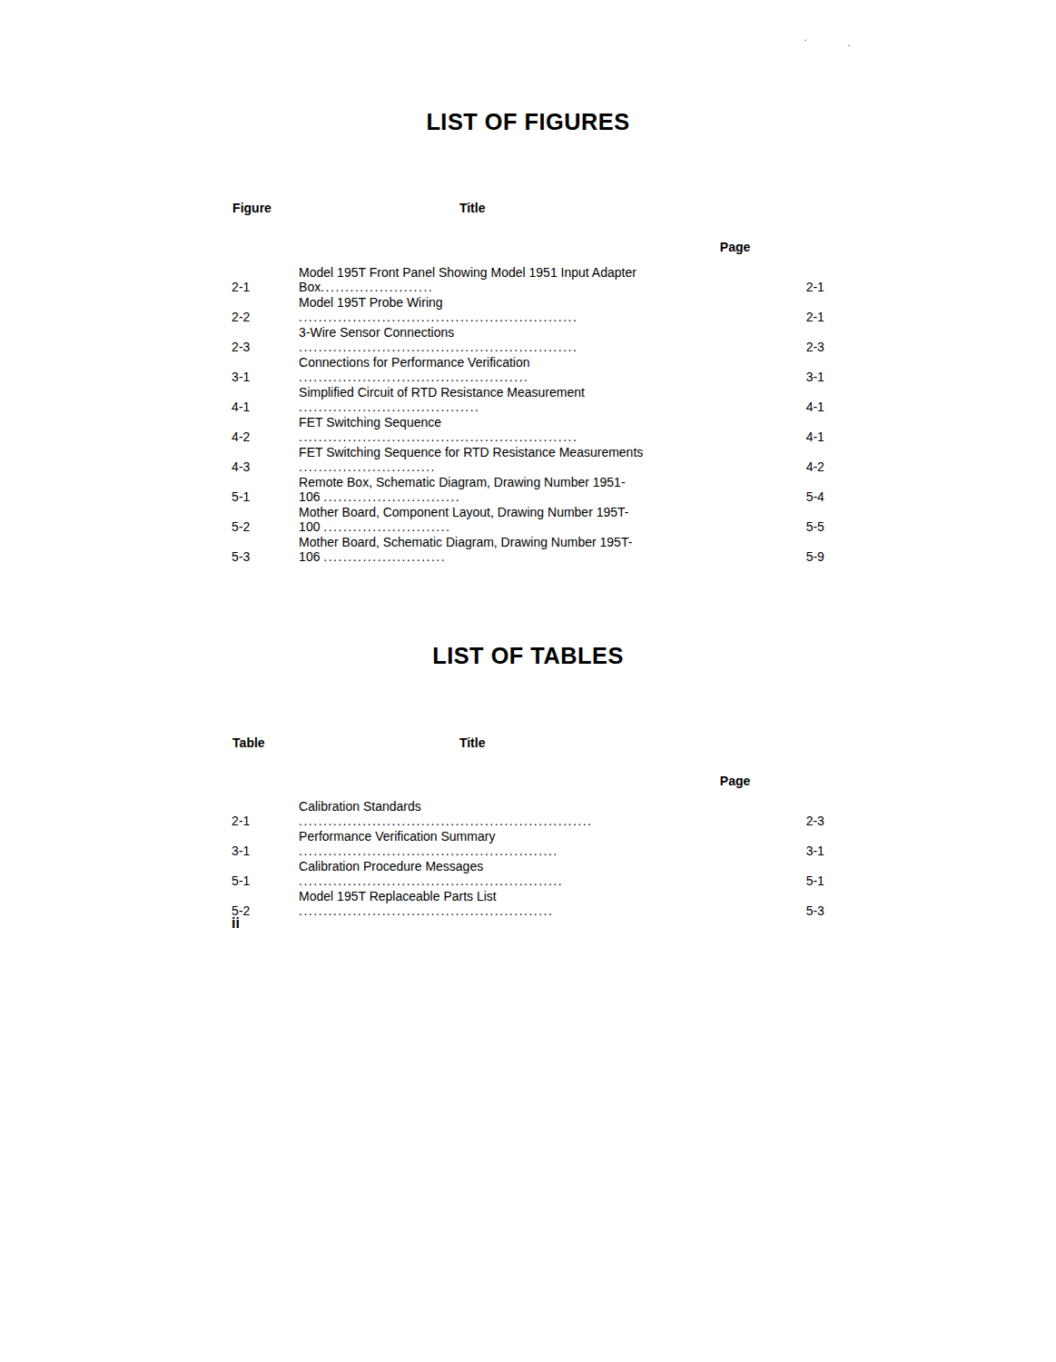.
.
LIST OF FIGURES
| Figure | Title | Page |
| --- | --- | --- |
| 2-1 | Model 195T Front Panel Showing Model 1951 Input Adapter Box ....................... | 2-1 |
| 2-2 | Model 195T Probe Wiring ......................................................... | 2-1 |
| 2-3 | 3-Wire Sensor Connections ......................................................... | 2-3 |
| 3-1 | Connections for Performance Verification ............................................... | 3-1 |
| 4-1 | Simplified Circuit of RTD Resistance Measurement ..................................... | 4-1 |
| 4-2 | FET Switching Sequence ......................................................... | 4-1 |
| 4-3 | FET Switching Sequence for RTD Resistance Measurements ............................ | 4-2 |
| 5-1 | Remote Box, Schematic Diagram, Drawing Number 1951-106 ............................ | 5-4 |
| 5-2 | Mother Board, Component Layout, Drawing Number 195T-100 .......................... | 5-5 |
| 5-3 | Mother Board, Schematic Diagram, Drawing Number 195T-106 ......................... | 5-9 |
LIST OF TABLES
| Table | Title | Page |
| --- | --- | --- |
| 2-1 | Calibration Standards ............................................................ | 2-3 |
| 3-1 | Performance Verification Summary ..................................................... | 3-1 |
| 5-1 | Calibration Procedure Messages ...................................................... | 5-1 |
| 5-2 | Model 195T Replaceable Parts List .................................................... | 5-3 |
ii